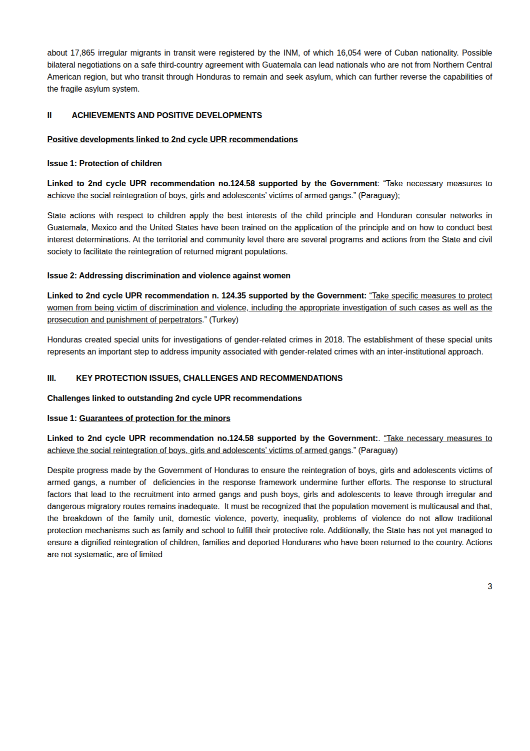about 17,865 irregular migrants in transit were registered by the INM, of which 16,054 were of Cuban nationality. Possible bilateral negotiations on a safe third-country agreement with Guatemala can lead nationals who are not from Northern Central American region, but who transit through Honduras to remain and seek asylum, which can further reverse the capabilities of the fragile asylum system.
II ACHIEVEMENTS AND POSITIVE DEVELOPMENTS
Positive developments linked to 2nd cycle UPR recommendations
Issue 1: Protection of children
Linked to 2nd cycle UPR recommendation no.124.58 supported by the Government: “Take necessary measures to achieve the social reintegration of boys, girls and adolescents’ victims of armed gangs.” (Paraguay);
State actions with respect to children apply the best interests of the child principle and Honduran consular networks in Guatemala, Mexico and the United States have been trained on the application of the principle and on how to conduct best interest determinations. At the territorial and community level there are several programs and actions from the State and civil society to facilitate the reintegration of returned migrant populations.
Issue 2: Addressing discrimination and violence against women
Linked to 2nd cycle UPR recommendation n. 124.35 supported by the Government: “Take specific measures to protect women from being victim of discrimination and violence, including the appropriate investigation of such cases as well as the prosecution and punishment of perpetrators.” (Turkey)
Honduras created special units for investigations of gender-related crimes in 2018. The establishment of these special units represents an important step to address impunity associated with gender-related crimes with an inter-institutional approach.
III. KEY PROTECTION ISSUES, CHALLENGES AND RECOMMENDATIONS
Challenges linked to outstanding 2nd cycle UPR recommendations
Issue 1: Guarantees of protection for the minors
Linked to 2nd cycle UPR recommendation no.124.58 supported by the Government:. “Take necessary measures to achieve the social reintegration of boys, girls and adolescents’ victims of armed gangs.” (Paraguay)
Despite progress made by the Government of Honduras to ensure the reintegration of boys, girls and adolescents victims of armed gangs, a number of deficiencies in the response framework undermine further efforts. The response to structural factors that lead to the recruitment into armed gangs and push boys, girls and adolescents to leave through irregular and dangerous migratory routes remains inadequate. It must be recognized that the population movement is multicausal and that, the breakdown of the family unit, domestic violence, poverty, inequality, problems of violence do not allow traditional protection mechanisms such as family and school to fulfill their protective role. Additionally, the State has not yet managed to ensure a dignified reintegration of children, families and deported Hondurans who have been returned to the country. Actions are not systematic, are of limited
3